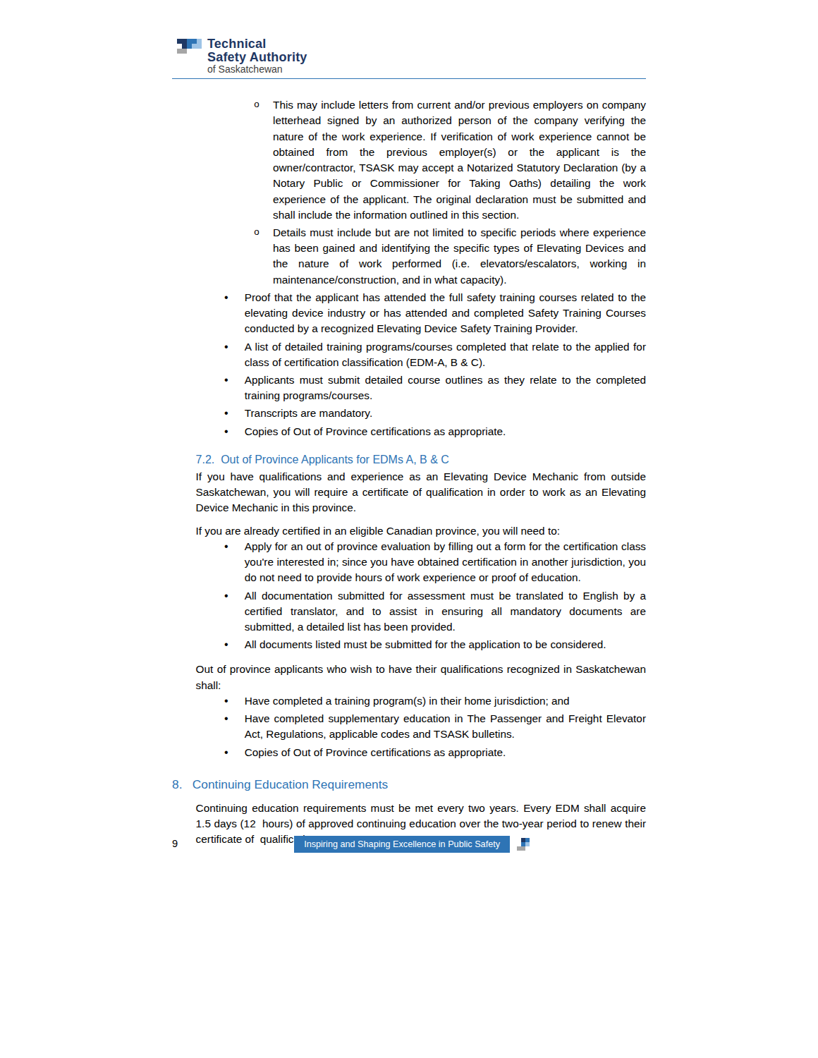Technical
Safety Authority
of Saskatchewan
This may include letters from current and/or previous employers on company letterhead signed by an authorized person of the company verifying the nature of the work experience. If verification of work experience cannot be obtained from the previous employer(s) or the applicant is the owner/contractor, TSASK may accept a Notarized Statutory Declaration (by a Notary Public or Commissioner for Taking Oaths) detailing the work experience of the applicant. The original declaration must be submitted and shall include the information outlined in this section.
Details must include but are not limited to specific periods where experience has been gained and identifying the specific types of Elevating Devices and the nature of work performed (i.e. elevators/escalators, working in maintenance/construction, and in what capacity).
Proof that the applicant has attended the full safety training courses related to the elevating device industry or has attended and completed Safety Training Courses conducted by a recognized Elevating Device Safety Training Provider.
A list of detailed training programs/courses completed that relate to the applied for class of certification classification (EDM-A, B & C).
Applicants must submit detailed course outlines as they relate to the completed training programs/courses.
Transcripts are mandatory.
Copies of Out of Province certifications as appropriate.
7.2. Out of Province Applicants for EDMs A, B & C
If you have qualifications and experience as an Elevating Device Mechanic from outside Saskatchewan, you will require a certificate of qualification in order to work as an Elevating Device Mechanic in this province.
If you are already certified in an eligible Canadian province, you will need to:
Apply for an out of province evaluation by filling out a form for the certification class you're interested in; since you have obtained certification in another jurisdiction, you do not need to provide hours of work experience or proof of education.
All documentation submitted for assessment must be translated to English by a certified translator, and to assist in ensuring all mandatory documents are submitted, a detailed list has been provided.
All documents listed must be submitted for the application to be considered.
Out of province applicants who wish to have their qualifications recognized in Saskatchewan shall:
Have completed a training program(s) in their home jurisdiction; and
Have completed supplementary education in The Passenger and Freight Elevator Act, Regulations, applicable codes and TSASK bulletins.
Copies of Out of Province certifications as appropriate.
8. Continuing Education Requirements
Continuing education requirements must be met every two years. Every EDM shall acquire 1.5 days (12 hours) of approved continuing education over the two-year period to renew their certificate of qualification.
9
Inspiring and Shaping Excellence in Public Safety